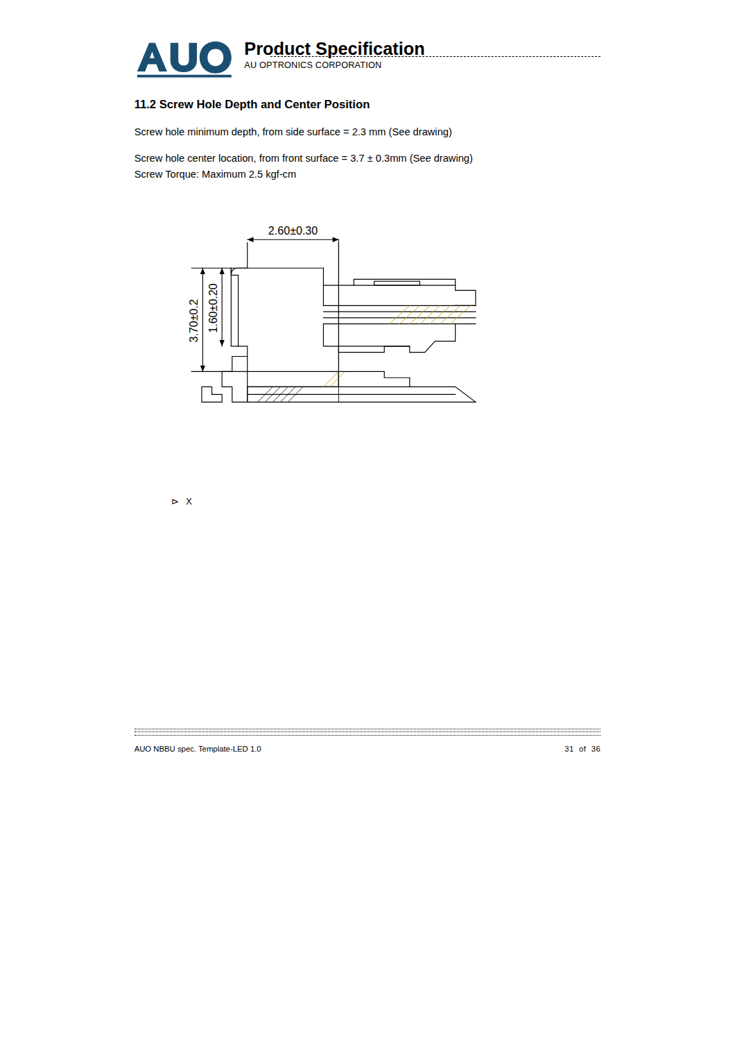Product Specification
AU OPTRONICS CORPORATION
11.2 Screw Hole Depth and Center Position
Screw hole minimum depth, from side surface = 2.3 mm (See drawing)
Screw hole center location, from front surface = 3.7 ± 0.3mm (See drawing)
Screw Torque: Maximum 2.5 kgf-cm
2.60±0.30 3.70±0.2 1.60±0.20
⊳ X
AUO NBBU spec. Template-LED 1.0
31 of 36